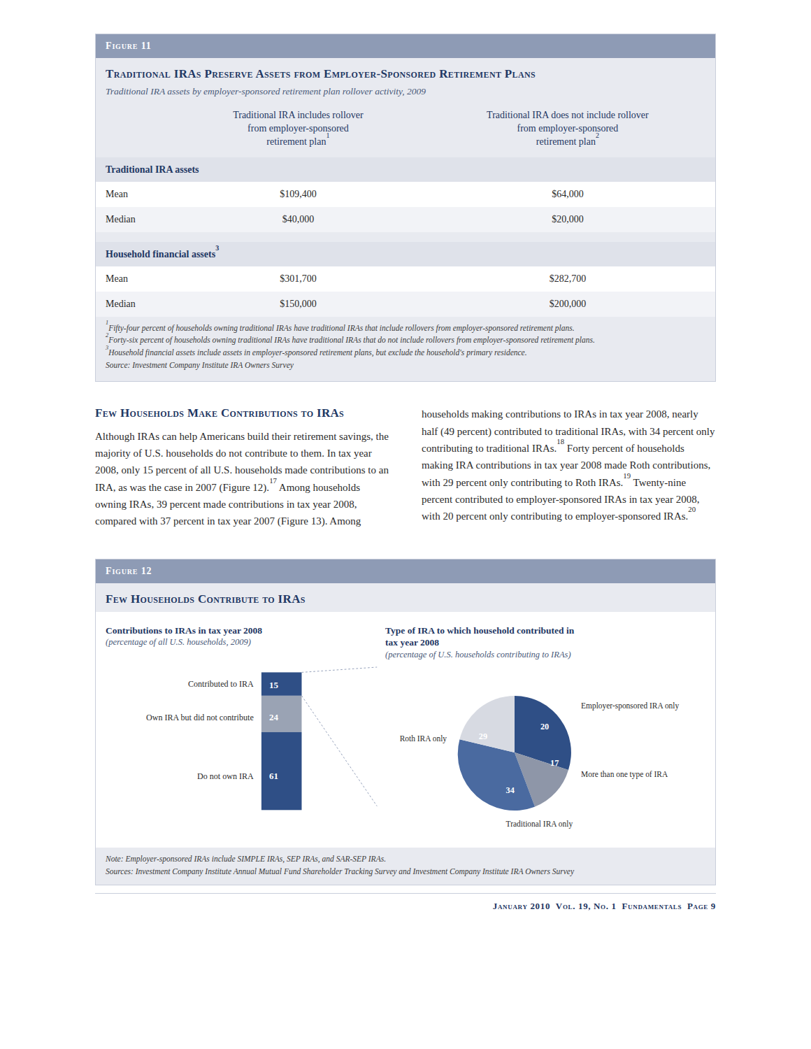Figure 11
Traditional IRAs Preserve Assets from Employer-Sponsored Retirement Plans
Traditional IRA assets by employer-sponsored retirement plan rollover activity, 2009
| | Traditional IRA includes rollover from employer-sponsored retirement plan 1 | Traditional IRA does not include rollover from employer-sponsored retirement plan 2 |
| --- | --- | --- |
| Traditional IRA assets |
| Mean | $109,400 | $64,000 |
| Median | $40,000 | $20,000 |
| Household financial assets 3 |
| Mean | $301,700 | $282,700 |
| Median | $150,000 | $200,000 |
1Fifty-four percent of households owning traditional IRAs have traditional IRAs that include rollovers from employer-sponsored retirement plans.
2Forty-six percent of households owning traditional IRAs have traditional IRAs that do not include rollovers from employer-sponsored retirement plans.
3Household financial assets include assets in employer-sponsored retirement plans, but exclude the household's primary residence.
Source: Investment Company Institute IRA Owners Survey
Few Households Make Contributions to IRAs
Although IRAs can help Americans build their retirement savings, the majority of U.S. households do not contribute to them. In tax year 2008, only 15 percent of all U.S. households made contributions to an IRA, as was the case in 2007 (Figure 12).17 Among households owning IRAs, 39 percent made contributions in tax year 2008, compared with 37 percent in tax year 2007 (Figure 13). Among
households making contributions to IRAs in tax year 2008, nearly half (49 percent) contributed to traditional IRAs, with 34 percent only contributing to traditional IRAs.18 Forty percent of households making IRA contributions in tax year 2008 made Roth contributions, with 29 percent only contributing to Roth IRAs.19 Twenty-nine percent contributed to employer-sponsored IRAs in tax year 2008, with 20 percent only contributing to employer-sponsored IRAs.20
Figure 12
Few Households Contribute to IRAs
Contributions to IRAs in tax year 2008 (percentage of all U.S. households, 2009)
Contributed to IRA Own IRA but did not contribute Do not own IRA 15 24 61
Type of IRA to which household contributed in
tax year 2008 (percentage of U.S. households contributing to IRAs)
20 17 34 29 Employer-sponsored IRA only More than one type of IRA Traditional IRA only Roth IRA only
Note: Employer-sponsored IRAs include SIMPLE IRAs, SEP IRAs, and SAR-SEP IRAs.
Sources: Investment Company Institute Annual Mutual Fund Shareholder Tracking Survey and Investment Company Institute IRA Owners Survey
January 2010 Vol. 19, No. 1 Fundamentals Page 9